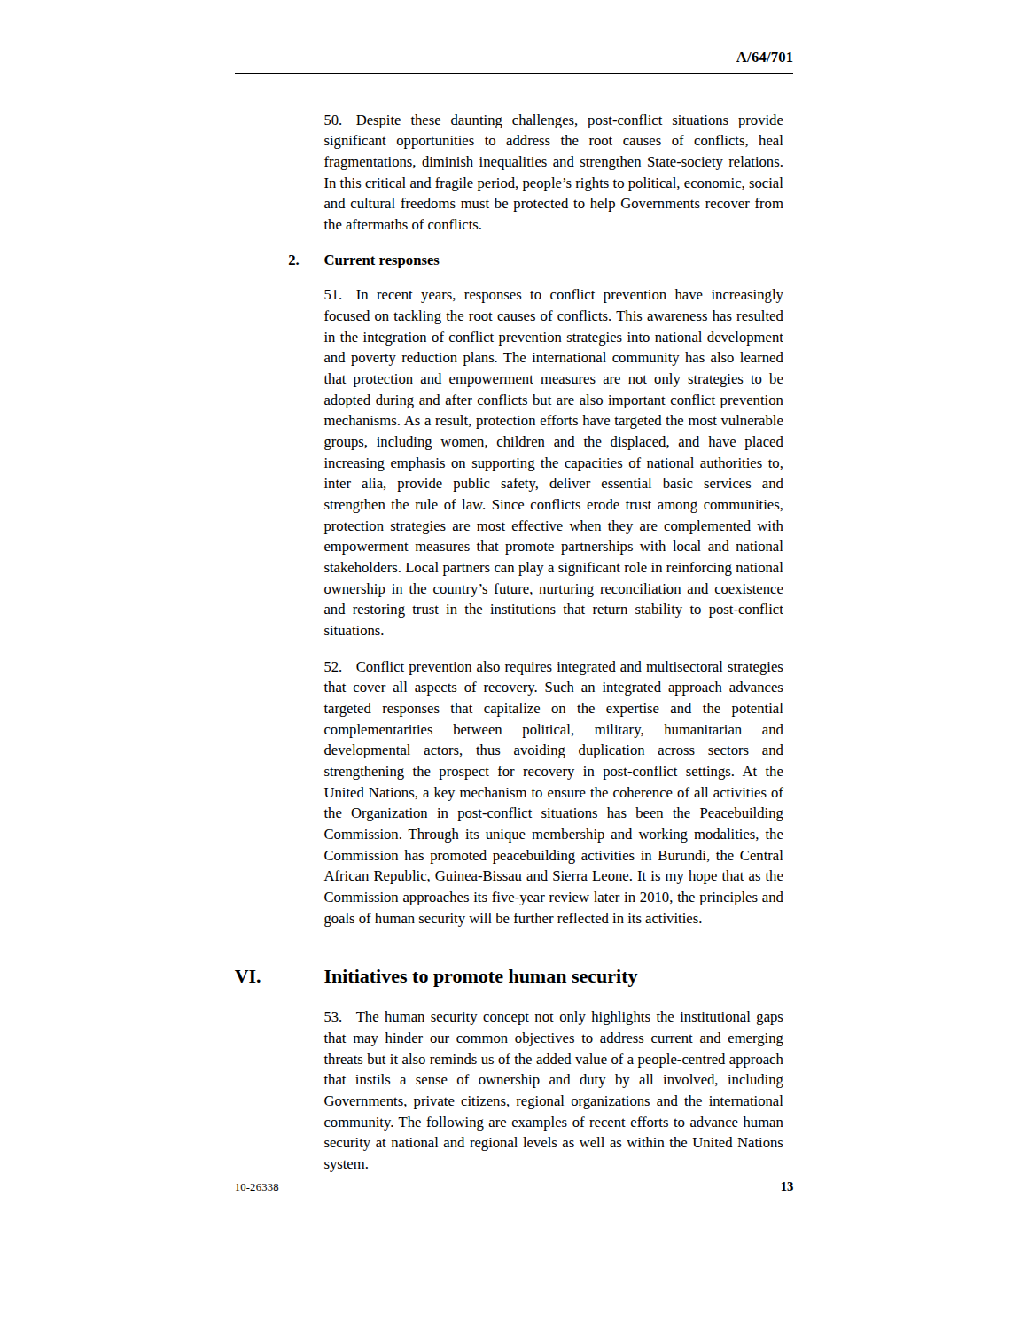A/64/701
50. Despite these daunting challenges, post-conflict situations provide significant opportunities to address the root causes of conflicts, heal fragmentations, diminish inequalities and strengthen State-society relations. In this critical and fragile period, people’s rights to political, economic, social and cultural freedoms must be protected to help Governments recover from the aftermaths of conflicts.
2. Current responses
51. In recent years, responses to conflict prevention have increasingly focused on tackling the root causes of conflicts. This awareness has resulted in the integration of conflict prevention strategies into national development and poverty reduction plans. The international community has also learned that protection and empowerment measures are not only strategies to be adopted during and after conflicts but are also important conflict prevention mechanisms. As a result, protection efforts have targeted the most vulnerable groups, including women, children and the displaced, and have placed increasing emphasis on supporting the capacities of national authorities to, inter alia, provide public safety, deliver essential basic services and strengthen the rule of law. Since conflicts erode trust among communities, protection strategies are most effective when they are complemented with empowerment measures that promote partnerships with local and national stakeholders. Local partners can play a significant role in reinforcing national ownership in the country’s future, nurturing reconciliation and coexistence and restoring trust in the institutions that return stability to post-conflict situations.
52. Conflict prevention also requires integrated and multisectoral strategies that cover all aspects of recovery. Such an integrated approach advances targeted responses that capitalize on the expertise and the potential complementarities between political, military, humanitarian and developmental actors, thus avoiding duplication across sectors and strengthening the prospect for recovery in post-conflict settings. At the United Nations, a key mechanism to ensure the coherence of all activities of the Organization in post-conflict situations has been the Peacebuilding Commission. Through its unique membership and working modalities, the Commission has promoted peacebuilding activities in Burundi, the Central African Republic, Guinea-Bissau and Sierra Leone. It is my hope that as the Commission approaches its five-year review later in 2010, the principles and goals of human security will be further reflected in its activities.
VI. Initiatives to promote human security
53. The human security concept not only highlights the institutional gaps that may hinder our common objectives to address current and emerging threats but it also reminds us of the added value of a people-centred approach that instils a sense of ownership and duty by all involved, including Governments, private citizens, regional organizations and the international community. The following are examples of recent efforts to advance human security at national and regional levels as well as within the United Nations system.
10-26338 13